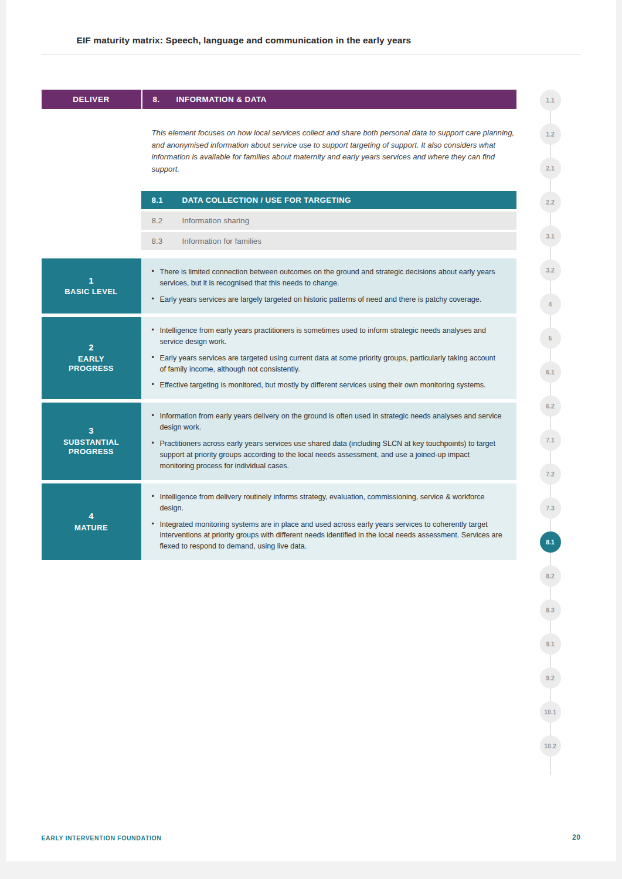EIF maturity matrix: Speech, language and communication in the early years
DELIVER
8. INFORMATION & DATA
This element focuses on how local services collect and share both personal data to support care planning, and anonymised information about service use to support targeting of support. It also considers what information is available for families about maternity and early years services and where they can find support.
8.1 DATA COLLECTION / USE FOR TARGETING
8.2 Information sharing
8.3 Information for families
1 BASIC LEVEL
There is limited connection between outcomes on the ground and strategic decisions about early years services, but it is recognised that this needs to change.
Early years services are largely targeted on historic patterns of need and there is patchy coverage.
2 EARLY
PROGRESS
Intelligence from early years practitioners is sometimes used to inform strategic needs analyses and service design work.
Early years services are targeted using current data at some priority groups, particularly taking account of family income, although not consistently.
Effective targeting is monitored, but mostly by different services using their own monitoring systems.
3 SUBSTANTIAL
PROGRESS
Information from early years delivery on the ground is often used in strategic needs analyses and service design work.
Practitioners across early years services use shared data (including SLCN at key touchpoints) to target support at priority groups according to the local needs assessment, and use a joined-up impact monitoring process for individual cases.
4 MATURE
Intelligence from delivery routinely informs strategy, evaluation, commissioning, service & workforce design.
Integrated monitoring systems are in place and used across early years services to coherently target interventions at priority groups with different needs identified in the local needs assessment. Services are flexed to respond to demand, using live data.
1.1
1.2
2.1
2.2
3.1
3.2
4
5
6.1
6.2
7.1
7.2
7.3
8.1
8.2
8.3
9.1
9.2
10.1
10.2
EARLY INTERVENTION FOUNDATION 20